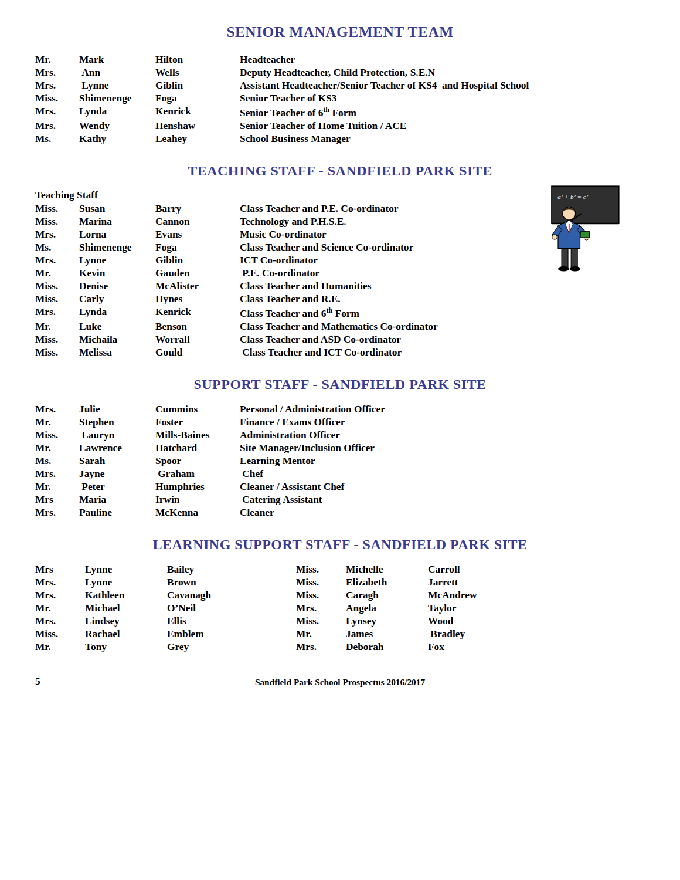SENIOR MANAGEMENT TEAM
| Mr. | Mark | Hilton | Headteacher |
| Mrs. | Ann | Wells | Deputy Headteacher, Child Protection, S.E.N |
| Mrs. | Lynne | Giblin | Assistant Headteacher/Senior Teacher of KS4 and Hospital School |
| Miss. | Shimenenge | Foga | Senior Teacher of KS3 |
| Mrs. | Lynda | Kenrick | Senior Teacher of 6 th Form |
| Mrs. | Wendy | Henshaw | Senior Teacher of Home Tuition / ACE |
| Ms. | Kathy | Leahey | School Business Manager |
TEACHING STAFF - SANDFIELD PARK SITE
a² + b² = c²
Teaching Staff
| Miss. | Susan | Barry | Class Teacher and P.E. Co-ordinator |
| Miss. | Marina | Cannon | Technology and P.H.S.E. |
| Mrs. | Lorna | Evans | Music Co-ordinator |
| Ms. | Shimenenge | Foga | Class Teacher and Science Co-ordinator |
| Mrs. | Lynne | Giblin | ICT Co-ordinator |
| Mr. | Kevin | Gauden | P.E. Co-ordinator |
| Miss. | Denise | McAlister | Class Teacher and Humanities |
| Miss. | Carly | Hynes | Class Teacher and R.E. |
| Mrs. | Lynda | Kenrick | Class Teacher and 6 th Form |
| Mr. | Luke | Benson | Class Teacher and Mathematics Co-ordinator |
| Miss. | Michaila | Worrall | Class Teacher and ASD Co-ordinator |
| Miss. | Melissa | Gould | Class Teacher and ICT Co-ordinator |
SUPPORT STAFF - SANDFIELD PARK SITE
| Mrs. | Julie | Cummins | Personal / Administration Officer |
| Mr. | Stephen | Foster | Finance / Exams Officer |
| Miss. | Lauryn | Mills-Baines | Administration Officer |
| Mr. | Lawrence | Hatchard | Site Manager/Inclusion Officer |
| Ms. | Sarah | Spoor | Learning Mentor |
| Mrs. | Jayne | Graham | Chef |
| Mr. | Peter | Humphries | Cleaner / Assistant Chef |
| Mrs | Maria | Irwin | Catering Assistant |
| Mrs. | Pauline | McKenna | Cleaner |
LEARNING SUPPORT STAFF - SANDFIELD PARK SITE
| Mrs | Lynne | Bailey | | Miss. | Michelle | Carroll |
| Mrs. | Lynne | Brown | | Miss. | Elizabeth | Jarrett |
| Mrs. | Kathleen | Cavanagh | | Miss. | Caragh | McAndrew |
| Mr. | Michael | O’Neil | | Mrs. | Angela | Taylor |
| Mrs. | Lindsey | Ellis | | Miss. | Lynsey | Wood |
| Miss. | Rachael | Emblem | | Mr. | James | Bradley |
| Mr. | Tony | Grey | | Mrs. | Deborah | Fox |
5
Sandfield Park School Prospectus 2016/2017